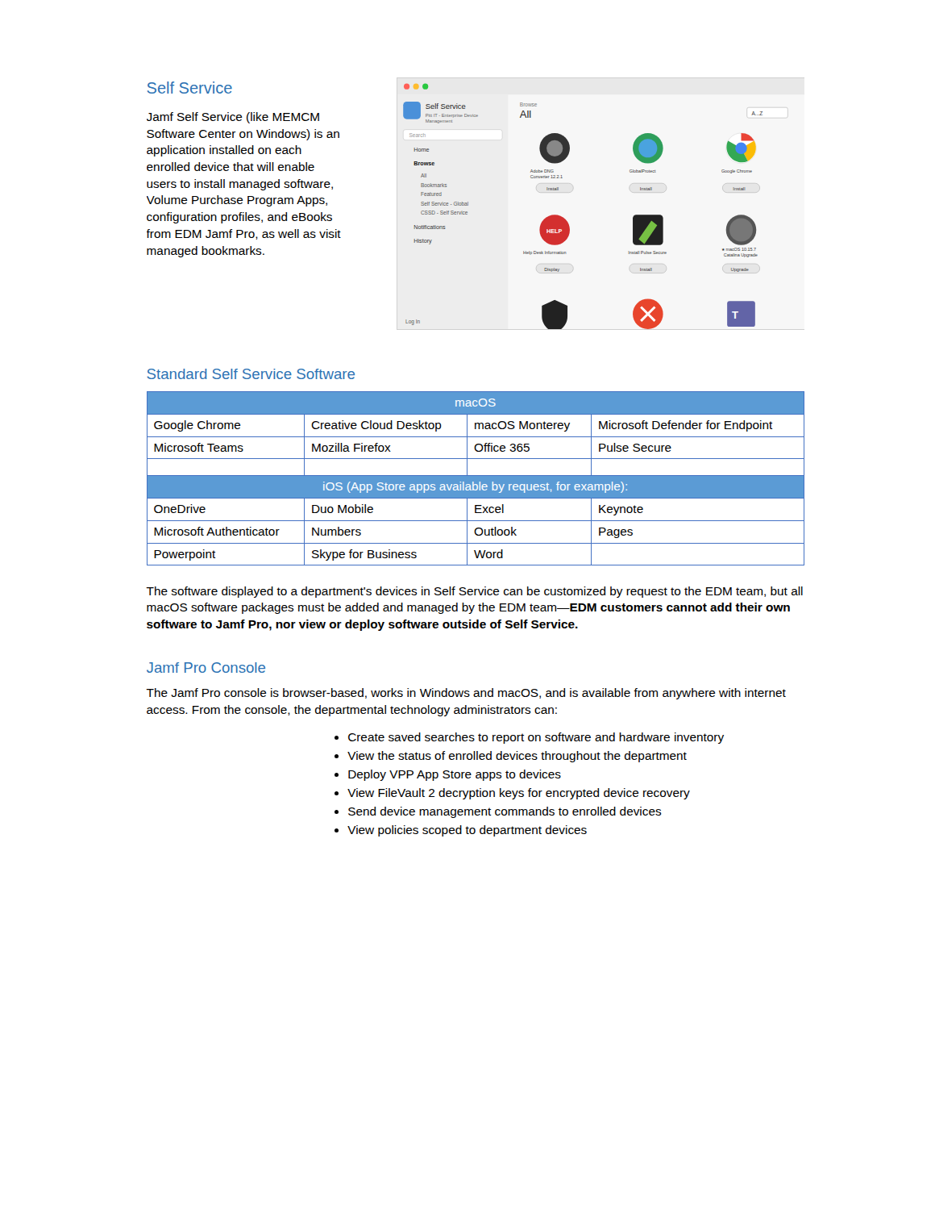Self Service
Jamf Self Service (like MEMCM Software Center on Windows) is an application installed on each enrolled device that will enable users to install managed software, Volume Purchase Program Apps, configuration profiles, and eBooks from EDM Jamf Pro, as well as visit managed bookmarks.
Standard Self Service Software
| macOS |
| --- |
| Google Chrome | Creative Cloud Desktop | macOS Monterey | Microsoft Defender for Endpoint |
| Microsoft Teams | Mozilla Firefox | Office 365 | Pulse Secure |
| iOS (App Store apps available by request, for example): |
| OneDrive | Duo Mobile | Excel | Keynote |
| Microsoft Authenticator | Numbers | Outlook | Pages |
| Powerpoint | Skype for Business | Word | |
The software displayed to a department's devices in Self Service can be customized by request to the EDM team, but all macOS software packages must be added and managed by the EDM team—EDM customers cannot add their own software to Jamf Pro, nor view or deploy software outside of Self Service.
Jamf Pro Console
The Jamf Pro console is browser-based, works in Windows and macOS, and is available from anywhere with internet access. From the console, the departmental technology administrators can:
Create saved searches to report on software and hardware inventory
View the status of enrolled devices throughout the department
Deploy VPP App Store apps to devices
View FileVault 2 decryption keys for encrypted device recovery
Send device management commands to enrolled devices
View policies scoped to department devices